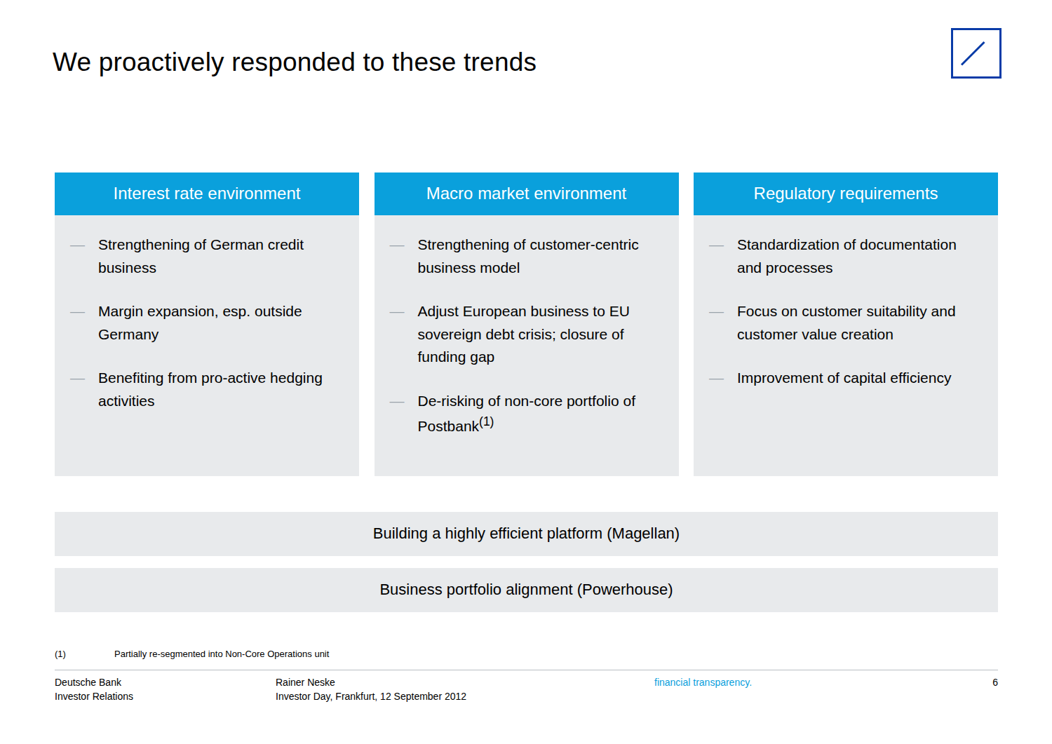We proactively responded to these trends
Interest rate environment
Strengthening of German credit business
Margin expansion, esp. outside Germany
Benefiting from pro-active hedging activities
Macro market environment
Strengthening of customer-centric business model
Adjust European business to EU sovereign debt crisis; closure of funding gap
De-risking of non-core portfolio of Postbank(1)
Regulatory requirements
Standardization of documentation and processes
Focus on customer suitability and customer value creation
Improvement of capital efficiency
Building a highly efficient platform (Magellan)
Business portfolio alignment (Powerhouse)
(1) Partially re-segmented into Non-Core Operations unit
Deutsche Bank
Investor Relations
Rainer Neske
Investor Day, Frankfurt, 12 September 2012
financial transparency.
6